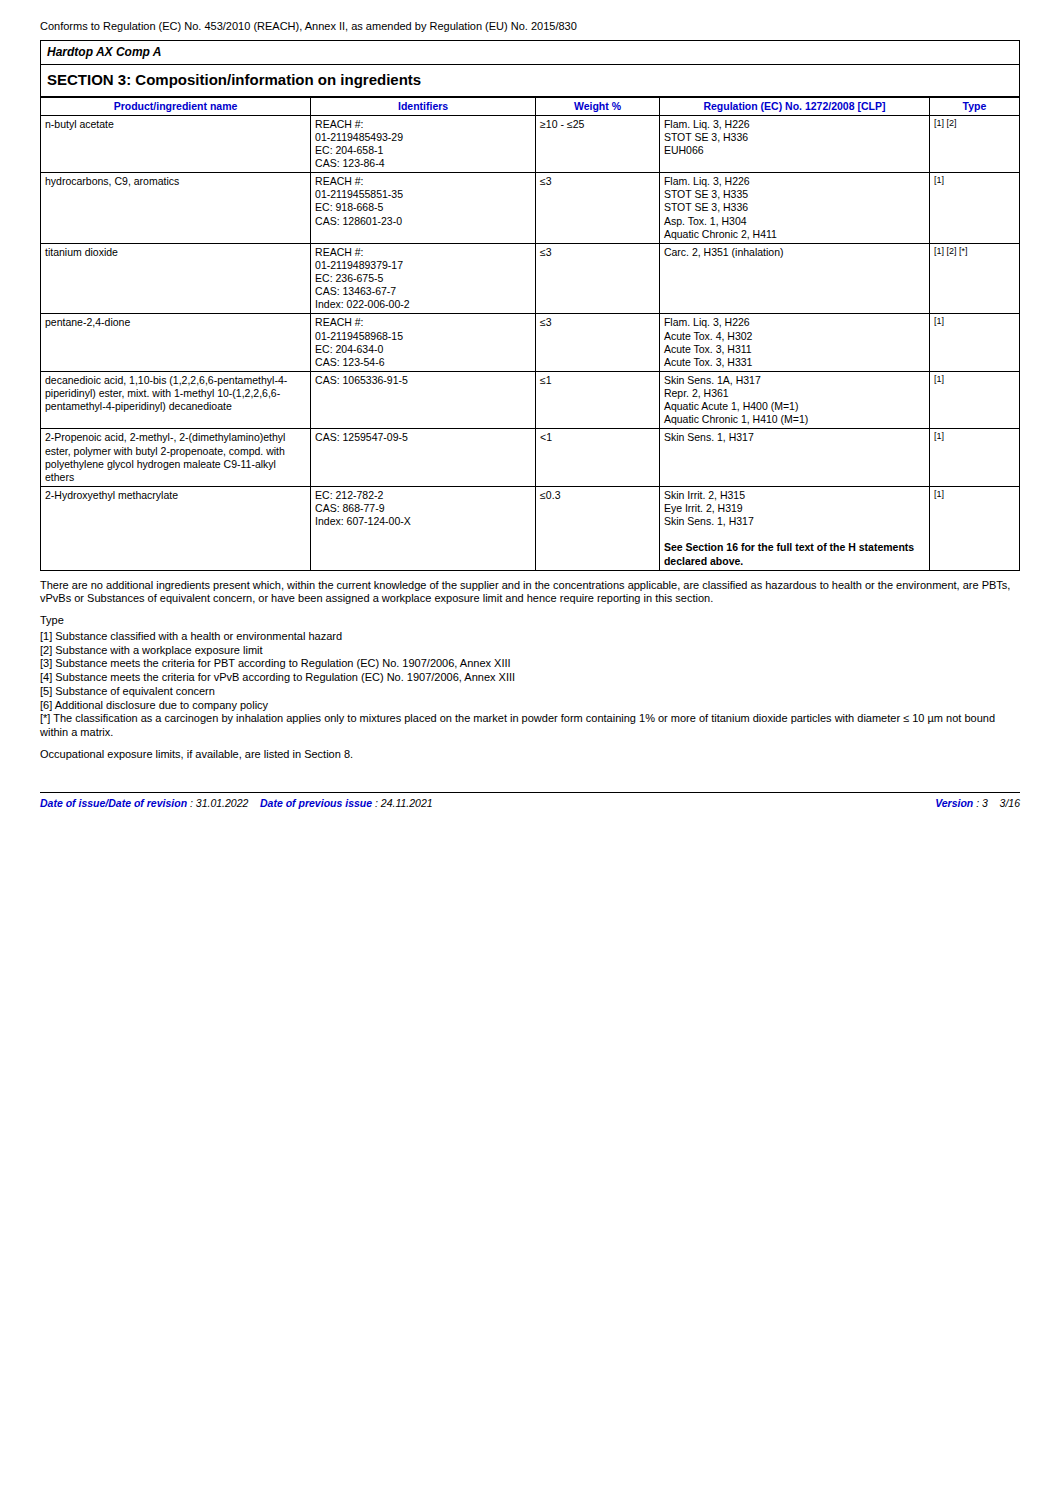Conforms to Regulation (EC) No. 453/2010 (REACH), Annex II, as amended by Regulation (EU) No. 2015/830
Hardtop AX Comp A
SECTION 3: Composition/information on ingredients
| Product/ingredient name | Identifiers | Weight % | Regulation (EC) No. 1272/2008 [CLP] | Type |
| --- | --- | --- | --- | --- |
| n-butyl acetate | REACH #: 01-2119485493-29 EC: 204-658-1 CAS: 123-86-4 | ≥10 - ≤25 | Flam. Liq. 3, H226 STOT SE 3, H336 EUH066 | [1] [2] |
| hydrocarbons, C9, aromatics | REACH #: 01-2119455851-35 EC: 918-668-5 CAS: 128601-23-0 | ≤3 | Flam. Liq. 3, H226 STOT SE 3, H335 STOT SE 3, H336 Asp. Tox. 1, H304 Aquatic Chronic 2, H411 | [1] |
| titanium dioxide | REACH #: 01-2119489379-17 EC: 236-675-5 CAS: 13463-67-7 Index: 022-006-00-2 | ≤3 | Carc. 2, H351 (inhalation) | [1] [2] [*] |
| pentane-2,4-dione | REACH #: 01-2119458968-15 EC: 204-634-0 CAS: 123-54-6 | ≤3 | Flam. Liq. 3, H226 Acute Tox. 4, H302 Acute Tox. 3, H311 Acute Tox. 3, H331 | [1] |
| decanedioic acid, 1,10-bis (1,2,2,6,6-pentamethyl-4-piperidinyl) ester, mixt. with 1-methyl 10-(1,2,2,6,6-pentamethyl-4-piperidinyl) decanedioate | CAS: 1065336-91-5 | ≤1 | Skin Sens. 1A, H317 Repr. 2, H361 Aquatic Acute 1, H400 (M=1) Aquatic Chronic 1, H410 (M=1) | [1] |
| 2-Propenoic acid, 2-methyl-, 2-(dimethylamino)ethyl ester, polymer with butyl 2-propenoate, compd. with polyethylene glycol hydrogen maleate C9-11-alkyl ethers | CAS: 1259547-09-5 | <1 | Skin Sens. 1, H317 | [1] |
| 2-Hydroxyethyl methacrylate | EC: 212-782-2 CAS: 868-77-9 Index: 607-124-00-X | ≤0.3 | Skin Irrit. 2, H315 Eye Irrit. 2, H319 Skin Sens. 1, H317 See Section 16 for the full text of the H statements declared above. | [1] |
There are no additional ingredients present which, within the current knowledge of the supplier and in the concentrations applicable, are classified as hazardous to health or the environment, are PBTs, vPvBs or Substances of equivalent concern, or have been assigned a workplace exposure limit and hence require reporting in this section.
Type
[1] Substance classified with a health or environmental hazard
[2] Substance with a workplace exposure limit
[3] Substance meets the criteria for PBT according to Regulation (EC) No. 1907/2006, Annex XIII
[4] Substance meets the criteria for vPvB according to Regulation (EC) No. 1907/2006, Annex XIII
[5] Substance of equivalent concern
[6] Additional disclosure due to company policy
[*] The classification as a carcinogen by inhalation applies only to mixtures placed on the market in powder form containing 1% or more of titanium dioxide particles with diameter ≤ 10 µm not bound within a matrix.
Occupational exposure limits, if available, are listed in Section 8.
Date of issue/Date of revision : 31.01.2022 Date of previous issue : 24.11.2021
Version : 3 3/16